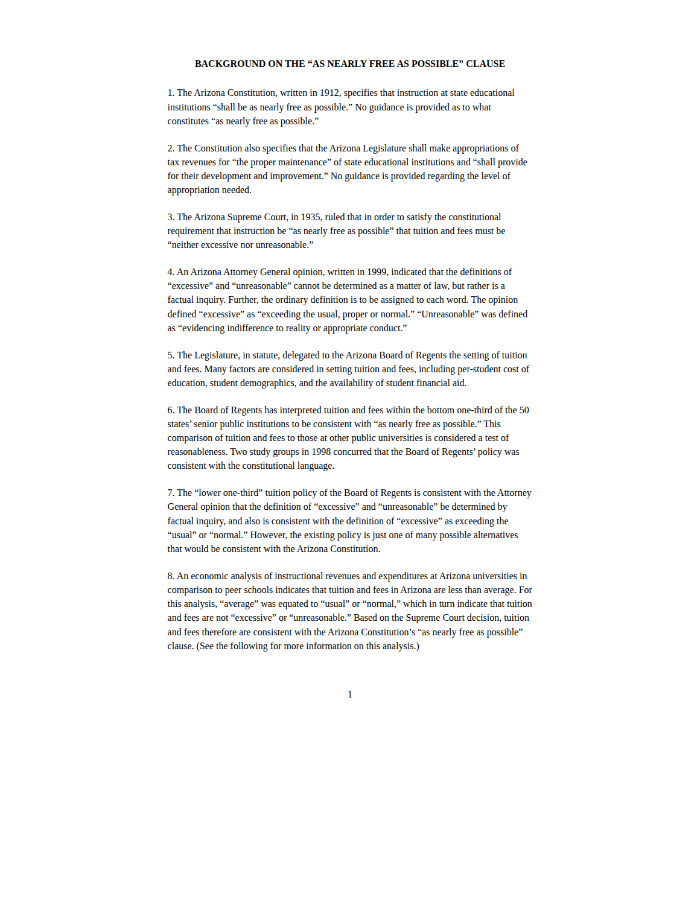Background on the “As Nearly Free as Possible” Clause
1. The Arizona Constitution, written in 1912, specifies that instruction at state educational institutions “shall be as nearly free as possible.” No guidance is provided as to what constitutes “as nearly free as possible.”
2. The Constitution also specifies that the Arizona Legislature shall make appropriations of tax revenues for “the proper maintenance” of state educational institutions and “shall provide for their development and improvement.” No guidance is provided regarding the level of appropriation needed.
3. The Arizona Supreme Court, in 1935, ruled that in order to satisfy the constitutional requirement that instruction be “as nearly free as possible” that tuition and fees must be “neither excessive nor unreasonable.”
4. An Arizona Attorney General opinion, written in 1999, indicated that the definitions of “excessive” and “unreasonable” cannot be determined as a matter of law, but rather is a factual inquiry. Further, the ordinary definition is to be assigned to each word. The opinion defined “excessive” as “exceeding the usual, proper or normal.” “Unreasonable” was defined as “evidencing indifference to reality or appropriate conduct.”
5. The Legislature, in statute, delegated to the Arizona Board of Regents the setting of tuition and fees. Many factors are considered in setting tuition and fees, including per-student cost of education, student demographics, and the availability of student financial aid.
6. The Board of Regents has interpreted tuition and fees within the bottom one-third of the 50 states’ senior public institutions to be consistent with “as nearly free as possible.” This comparison of tuition and fees to those at other public universities is considered a test of reasonableness. Two study groups in 1998 concurred that the Board of Regents’ policy was consistent with the constitutional language.
7. The “lower one-third” tuition policy of the Board of Regents is consistent with the Attorney General opinion that the definition of “excessive” and “unreasonable” be determined by factual inquiry, and also is consistent with the definition of “excessive” as exceeding the “usual” or “normal.” However, the existing policy is just one of many possible alternatives that would be consistent with the Arizona Constitution.
8. An economic analysis of instructional revenues and expenditures at Arizona universities in comparison to peer schools indicates that tuition and fees in Arizona are less than average. For this analysis, “average” was equated to “usual” or “normal,” which in turn indicate that tuition and fees are not “excessive” or “unreasonable.” Based on the Supreme Court decision, tuition and fees therefore are consistent with the Arizona Constitution’s “as nearly free as possible” clause. (See the following for more information on this analysis.)
1